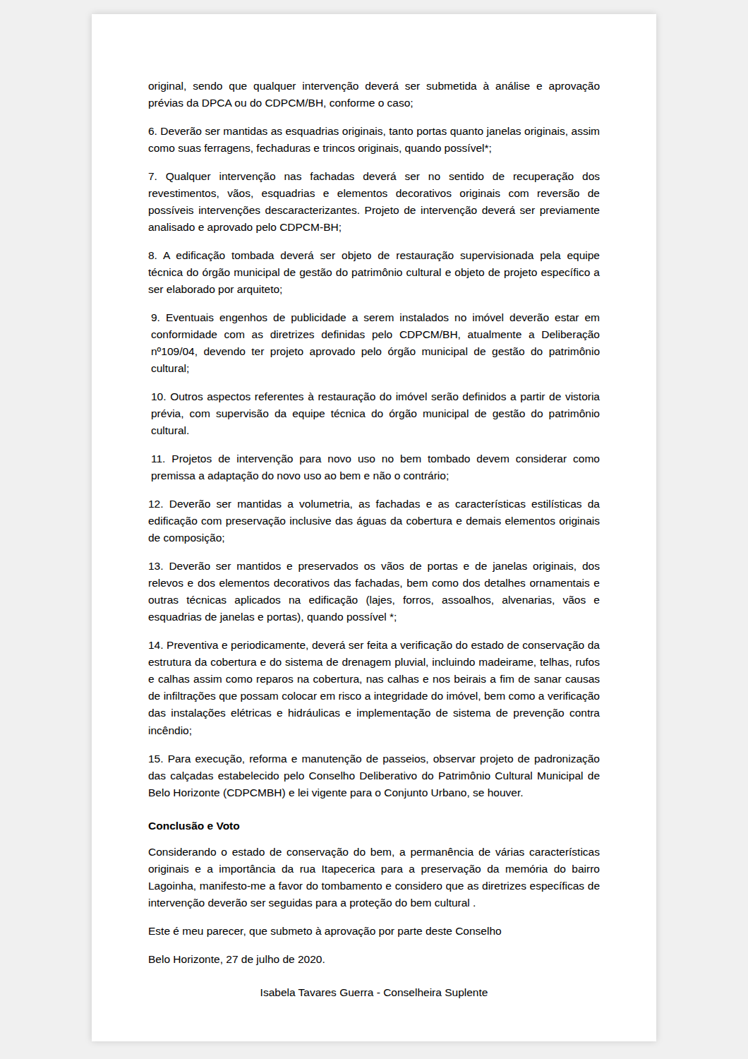original, sendo que qualquer intervenção deverá ser submetida à análise e aprovação prévias da DPCA ou do CDPCM/BH, conforme o caso;
6. Deverão ser mantidas as esquadrias originais, tanto portas quanto janelas originais, assim como suas ferragens, fechaduras e trincos originais, quando possível*;
7. Qualquer intervenção nas fachadas deverá ser no sentido de recuperação dos revestimentos, vãos, esquadrias e elementos decorativos originais com reversão de possíveis intervenções descaracterizantes. Projeto de intervenção deverá ser previamente analisado e aprovado pelo CDPCM-BH;
8. A edificação tombada deverá ser objeto de restauração supervisionada pela equipe técnica do órgão municipal de gestão do patrimônio cultural e objeto de projeto específico a ser elaborado por arquiteto;
9. Eventuais engenhos de publicidade a serem instalados no imóvel deverão estar em conformidade com as diretrizes definidas pelo CDPCM/BH, atualmente a Deliberação nº109/04, devendo ter projeto aprovado pelo órgão municipal de gestão do patrimônio cultural;
10. Outros aspectos referentes à restauração do imóvel serão definidos a partir de vistoria prévia, com supervisão da equipe técnica do órgão municipal de gestão do patrimônio cultural.
11. Projetos de intervenção para novo uso no bem tombado devem considerar como premissa a adaptação do novo uso ao bem e não o contrário;
12. Deverão ser mantidas a volumetria, as fachadas e as características estilísticas da edificação com preservação inclusive das águas da cobertura e demais elementos originais de composição;
13. Deverão ser mantidos e preservados os vãos de portas e de janelas originais, dos relevos e dos elementos decorativos das fachadas, bem como dos detalhes ornamentais e outras técnicas aplicados na edificação (lajes, forros, assoalhos, alvenarias, vãos e esquadrias de janelas e portas), quando possível *;
14. Preventiva e periodicamente, deverá ser feita a verificação do estado de conservação da estrutura da cobertura e do sistema de drenagem pluvial, incluindo madeirame, telhas, rufos e calhas assim como reparos na cobertura, nas calhas e nos beirais a fim de sanar causas de infiltrações que possam colocar em risco a integridade do imóvel, bem como a verificação das instalações elétricas e hidráulicas e implementação de sistema de prevenção contra incêndio;
15. Para execução, reforma e manutenção de passeios, observar projeto de padronização das calçadas estabelecido pelo Conselho Deliberativo do Patrimônio Cultural Municipal de Belo Horizonte (CDPCMBH) e lei vigente para o Conjunto Urbano, se houver.
Conclusão e Voto
Considerando o estado de conservação do bem, a permanência de várias características originais e a importância da rua Itapecerica para a preservação da memória do bairro Lagoinha, manifesto-me a favor do tombamento e considero que as diretrizes específicas de intervenção deverão ser seguidas para a proteção do bem cultural .
Este é meu parecer, que submeto à aprovação por parte deste Conselho
Belo Horizonte, 27 de julho de 2020.
Isabela Tavares Guerra - Conselheira Suplente